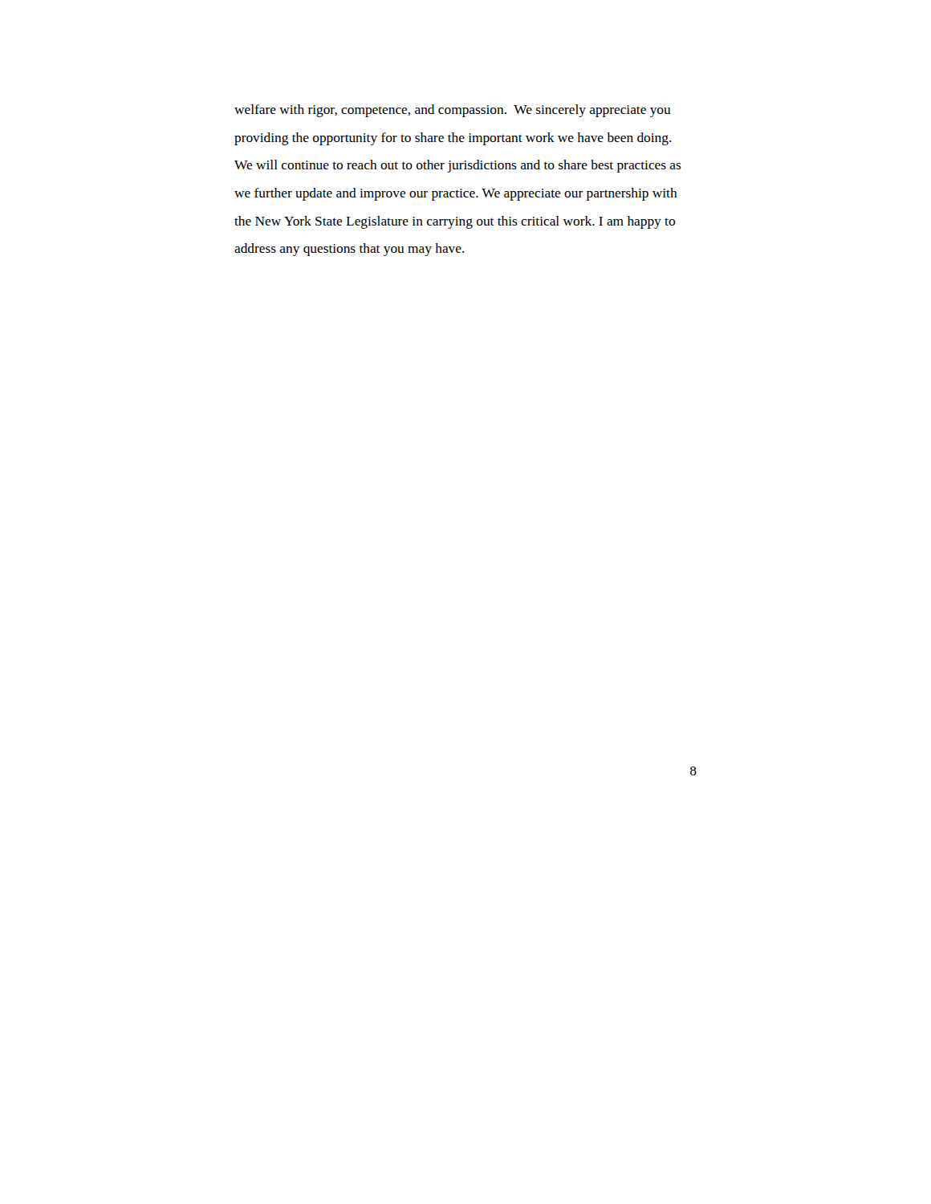welfare with rigor, competence, and compassion. We sincerely appreciate you providing the opportunity for to share the important work we have been doing. We will continue to reach out to other jurisdictions and to share best practices as we further update and improve our practice. We appreciate our partnership with the New York State Legislature in carrying out this critical work. I am happy to address any questions that you may have.
8